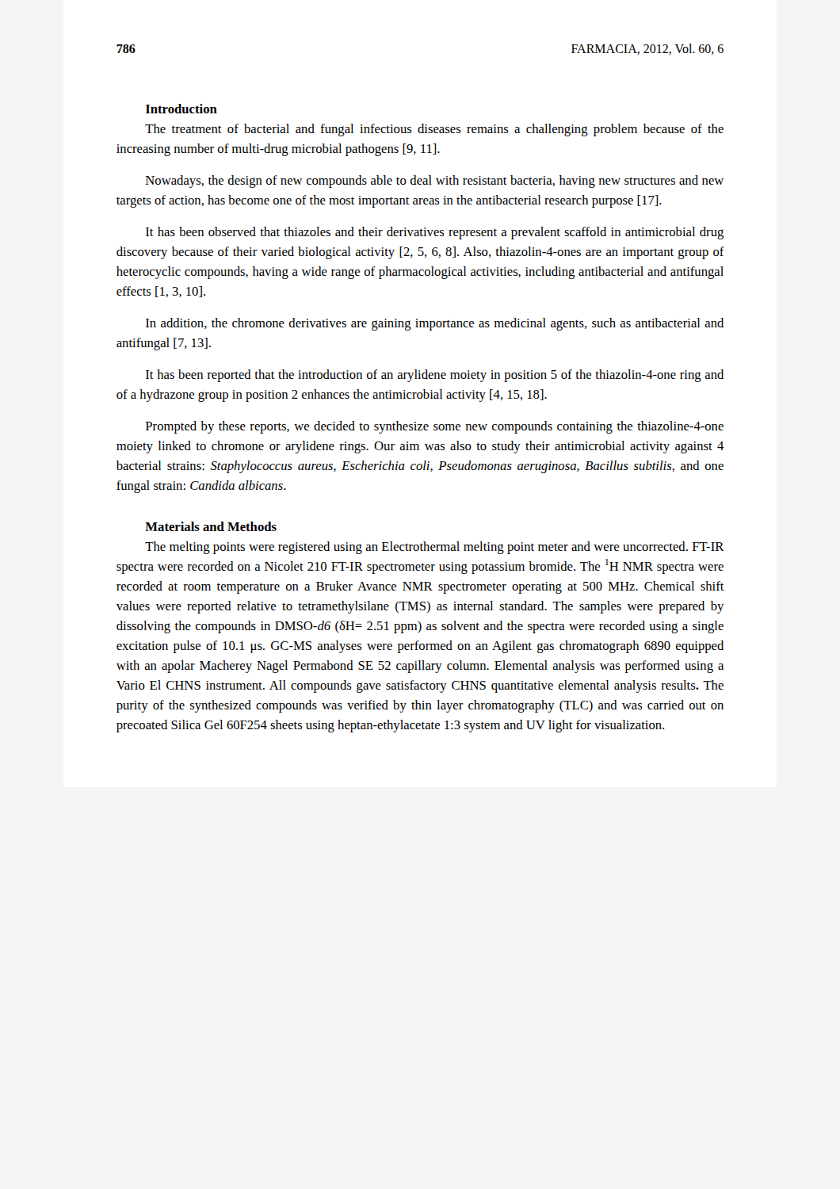786 FARMACIA, 2012, Vol. 60, 6
Introduction
The treatment of bacterial and fungal infectious diseases remains a challenging problem because of the increasing number of multi-drug microbial pathogens [9, 11].
Nowadays, the design of new compounds able to deal with resistant bacteria, having new structures and new targets of action, has become one of the most important areas in the antibacterial research purpose [17].
It has been observed that thiazoles and their derivatives represent a prevalent scaffold in antimicrobial drug discovery because of their varied biological activity [2, 5, 6, 8]. Also, thiazolin-4-ones are an important group of heterocyclic compounds, having a wide range of pharmacological activities, including antibacterial and antifungal effects [1, 3, 10].
In addition, the chromone derivatives are gaining importance as medicinal agents, such as antibacterial and antifungal [7, 13].
It has been reported that the introduction of an arylidene moiety in position 5 of the thiazolin-4-one ring and of a hydrazone group in position 2 enhances the antimicrobial activity [4, 15, 18].
Prompted by these reports, we decided to synthesize some new compounds containing the thiazoline-4-one moiety linked to chromone or arylidene rings. Our aim was also to study their antimicrobial activity against 4 bacterial strains: Staphylococcus aureus, Escherichia coli, Pseudomonas aeruginosa, Bacillus subtilis, and one fungal strain: Candida albicans.
Materials and Methods
The melting points were registered using an Electrothermal melting point meter and were uncorrected. FT-IR spectra were recorded on a Nicolet 210 FT-IR spectrometer using potassium bromide. The 1H NMR spectra were recorded at room temperature on a Bruker Avance NMR spectrometer operating at 500 MHz. Chemical shift values were reported relative to tetramethylsilane (TMS) as internal standard. The samples were prepared by dissolving the compounds in DMSO-d6 (δH= 2.51 ppm) as solvent and the spectra were recorded using a single excitation pulse of 10.1 μs. GC-MS analyses were performed on an Agilent gas chromatograph 6890 equipped with an apolar Macherey Nagel Permabond SE 52 capillary column. Elemental analysis was performed using a Vario El CHNS instrument. All compounds gave satisfactory CHNS quantitative elemental analysis results. The purity of the synthesized compounds was verified by thin layer chromatography (TLC) and was carried out on precoated Silica Gel 60F254 sheets using heptan-ethylacetate 1:3 system and UV light for visualization.